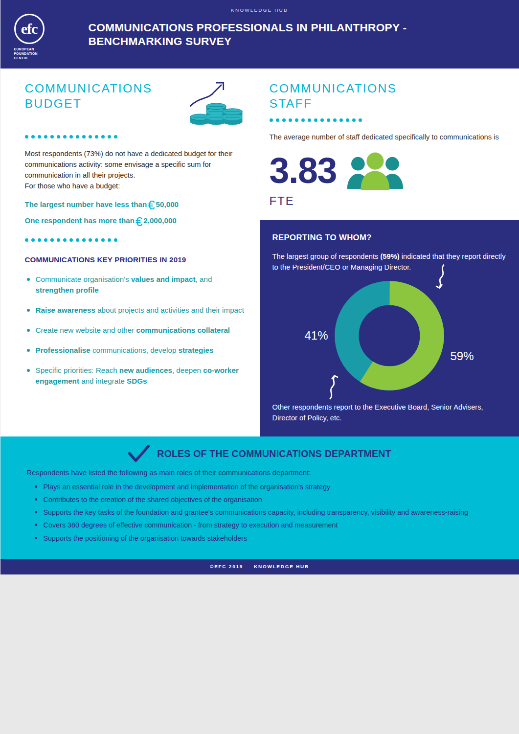KNOWLEDGE HUB
efc
EUROPEAN
FOUNDATION
CENTRE
COMMUNICATIONS PROFESSIONALS IN PHILANTHROPY - BENCHMARKING SURVEY
COMMUNICATIONS
BUDGET
Most respondents (73%) do not have a dedicated budget for their communications activity: some envisage a specific sum for communication in all their projects.
For those who have a budget:
The largest number have less than €50,000
One respondent has more than €2,000,000
COMMUNICATIONS KEY PRIORITIES IN 2019
Communicate organisation's values and impact, and strengthen profile
Raise awareness about projects and activities and their impact
Create new website and other communications collateral
Professionalise communications, develop strategies
Specific priorities: Reach new audiences, deepen co-worker engagement and integrate SDGs
COMMUNICATIONS
STAFF
The average number of staff dedicated specifically to communications is
3.83
FTE
REPORTING TO WHOM?
The largest group of respondents (59%) indicated that they report directly to the President/CEO or Managing Director.
41% 59%
Other respondents report to the Executive Board, Senior Advisers, Director of Policy, etc.
ROLES OF THE COMMUNICATIONS DEPARTMENT
Respondents have listed the following as main roles of their communications department:
Plays an essential role in the development and implementation of the organisation's strategy
Contributes to the creation of the shared objectives of the organisation
Supports the key tasks of the foundation and grantee's communications capacity, including transparency, visibility and awareness-raising
Covers 360 degrees of effective communication - from strategy to execution and measurement
Supports the positioning of the organisation towards stakeholders
©EFC 2019 KNOWLEDGE HUB